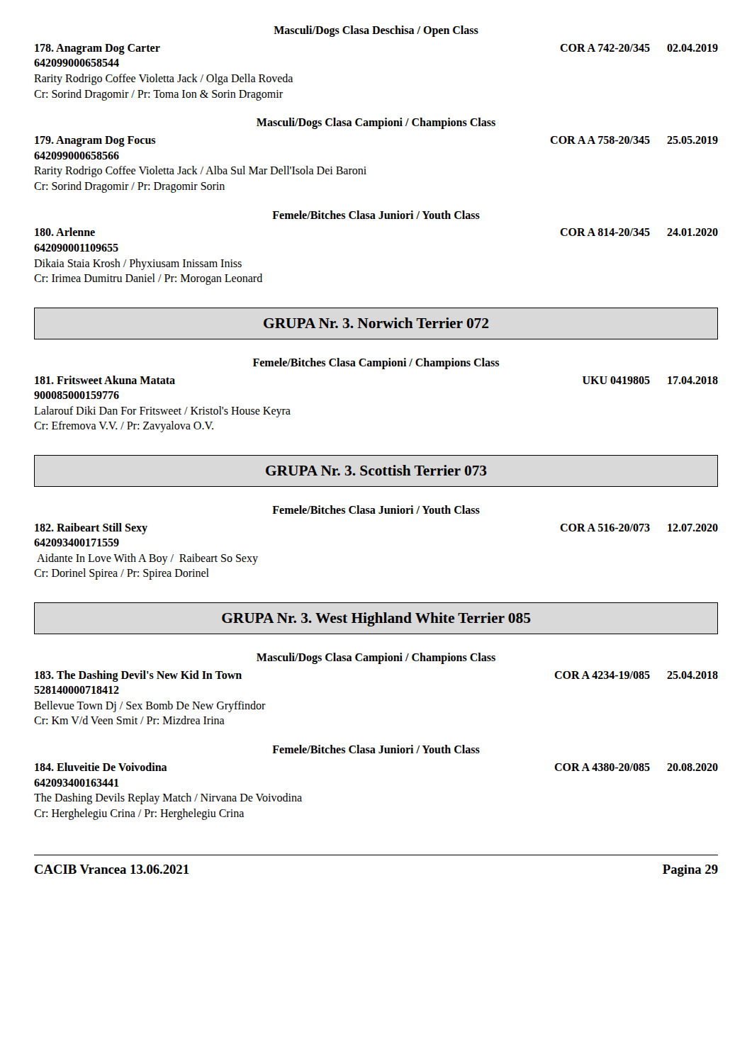Masculi/Dogs Clasa Deschisa / Open Class
178. Anagram Dog Carter COR A 742-20/345 02.04.2019
642099000658544
Rarity Rodrigo Coffee Violetta Jack / Olga Della Roveda
Cr: Sorind Dragomir / Pr: Toma Ion & Sorin Dragomir
Masculi/Dogs Clasa Campioni / Champions Class
179. Anagram Dog Focus COR A A 758-20/345 25.05.2019
642099000658566
Rarity Rodrigo Coffee Violetta Jack / Alba Sul Mar Dell'Isola Dei Baroni
Cr: Sorind Dragomir / Pr: Dragomir Sorin
Femele/Bitches Clasa Juniori / Youth Class
180. Arlenne COR A 814-20/345 24.01.2020
642090001109655
Dikaia Staia Krosh / Phyxiusam Inissam Iniss
Cr: Irimea Dumitru Daniel / Pr: Morogan Leonard
GRUPA Nr. 3. Norwich Terrier 072
Femele/Bitches Clasa Campioni / Champions Class
181. Fritsweet Akuna Matata UKU 0419805 17.04.2018
900085000159776
Lalarouf Diki Dan For Fritsweet / Kristol's House Keyra
Cr: Efremova V.V. / Pr: Zavyalova O.V.
GRUPA Nr. 3. Scottish Terrier 073
Femele/Bitches Clasa Juniori / Youth Class
182. Raibeart Still Sexy COR A 516-20/073 12.07.2020
642093400171559
Aidante In Love With A Boy / Raibeart So Sexy
Cr: Dorinel Spirea / Pr: Spirea Dorinel
GRUPA Nr. 3. West Highland White Terrier 085
Masculi/Dogs Clasa Campioni / Champions Class
183. The Dashing Devil's New Kid In Town COR A 4234-19/085 25.04.2018
528140000718412
Bellevue Town Dj / Sex Bomb De New Gryffindor
Cr: Km V/d Veen Smit / Pr: Mizdrea Irina
Femele/Bitches Clasa Juniori / Youth Class
184. Eluveitie De Voivodina COR A 4380-20/085 20.08.2020
642093400163441
The Dashing Devils Replay Match / Nirvana De Voivodina
Cr: Herghelegiu Crina / Pr: Herghelegiu Crina
CACIB Vrancea 13.06.2021 Pagina 29